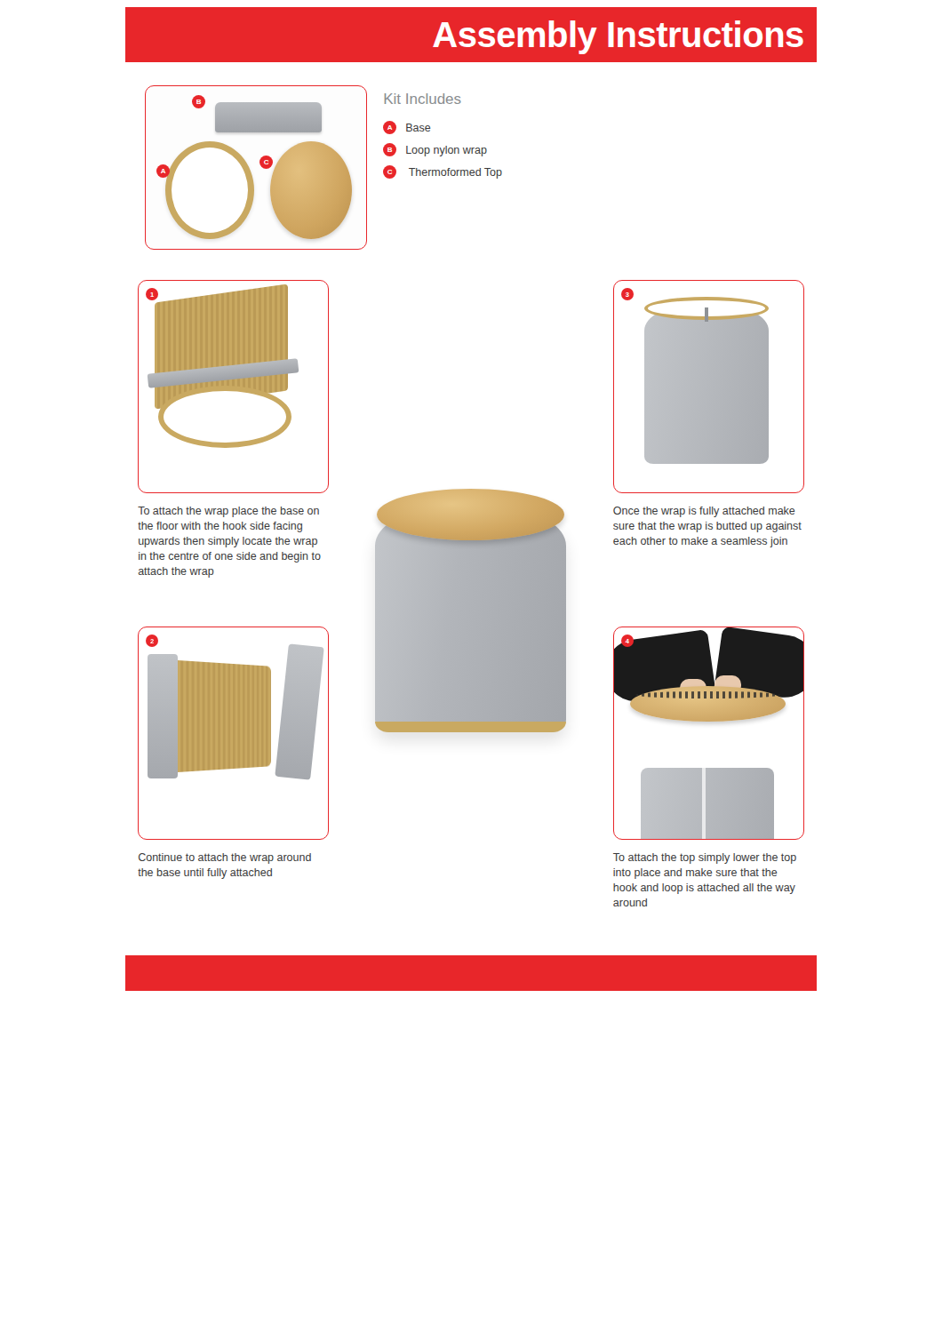Assembly Instructions
A B C
Kit Includes
ABase
BLoop nylon wrap
C Thermoformed Top
1
To attach the wrap place the base on the floor with the hook side facing upwards then simply locate the wrap in the centre of one side and begin to attach the wrap
3
Once the wrap is fully attached make sure that the wrap is butted up against each other to make a seamless join
2
Continue to attach the wrap around the base until fully attached
4
To attach the top simply lower the top into place and make sure that the hook and loop is attached all the way around